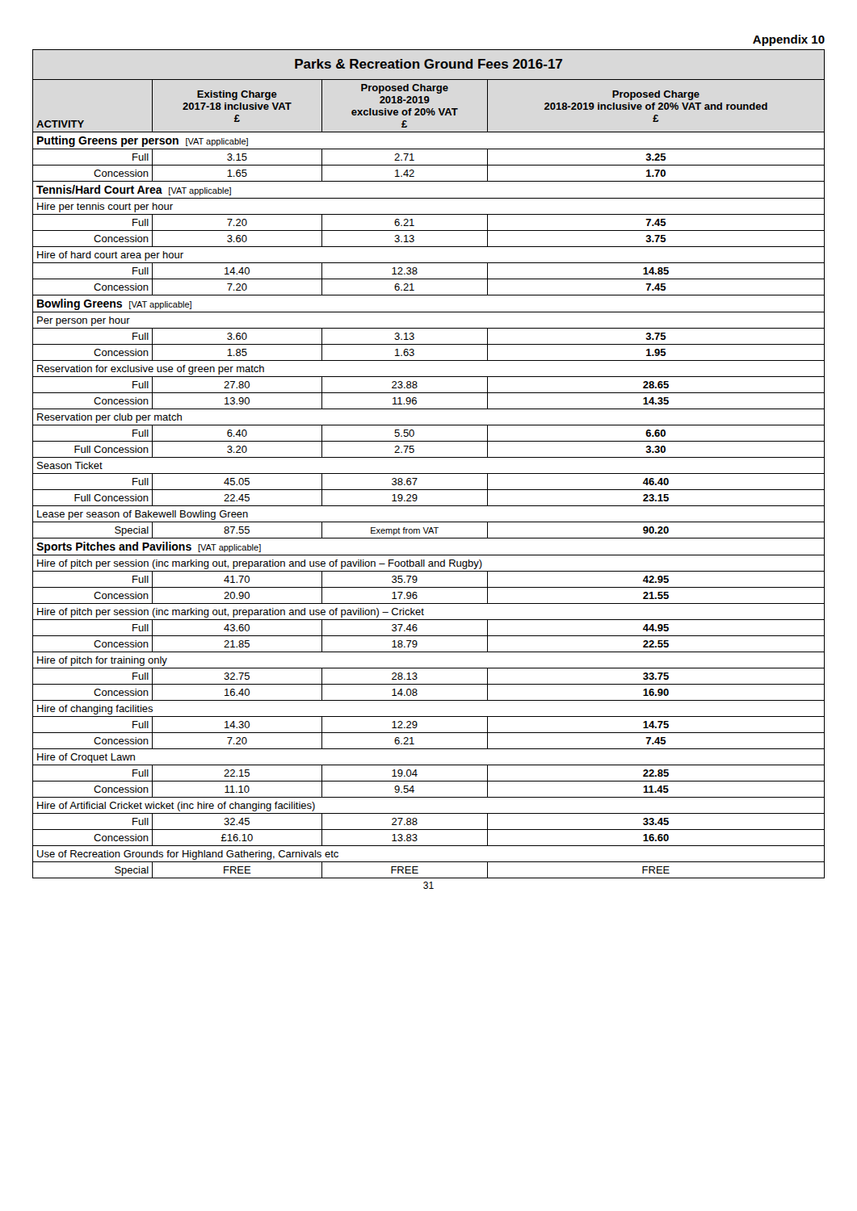Appendix 10
Parks & Recreation Ground Fees 2016-17
| ACTIVITY | Existing Charge 2017-18 inclusive VAT £ | Proposed Charge 2018-2019 exclusive of 20% VAT £ | Proposed Charge 2018-2019 inclusive of 20% VAT and rounded £ |
| --- | --- | --- | --- |
| Putting Greens per person [VAT applicable] |
| Full | 3.15 | 2.71 | 3.25 |
| Concession | 1.65 | 1.42 | 1.70 |
| Tennis/Hard Court Area [VAT applicable] |
| Hire per tennis court per hour |
| Full | 7.20 | 6.21 | 7.45 |
| Concession | 3.60 | 3.13 | 3.75 |
| Hire of hard court area per hour |
| Full | 14.40 | 12.38 | 14.85 |
| Concession | 7.20 | 6.21 | 7.45 |
| Bowling Greens [VAT applicable] |
| Per person per hour |
| Full | 3.60 | 3.13 | 3.75 |
| Concession | 1.85 | 1.63 | 1.95 |
| Reservation for exclusive use of green per match |
| Full | 27.80 | 23.88 | 28.65 |
| Concession | 13.90 | 11.96 | 14.35 |
| Reservation per club per match |
| Full | 6.40 | 5.50 | 6.60 |
| Full Concession | 3.20 | 2.75 | 3.30 |
| Season Ticket |
| Full | 45.05 | 38.67 | 46.40 |
| Full Concession | 22.45 | 19.29 | 23.15 |
| Lease per season of Bakewell Bowling Green |
| Special | 87.55 | Exempt from VAT | 90.20 |
| Sports Pitches and Pavilions [VAT applicable] |
| Hire of pitch per session (inc marking out, preparation and use of pavilion – Football and Rugby) |
| Full | 41.70 | 35.79 | 42.95 |
| Concession | 20.90 | 17.96 | 21.55 |
| Hire of pitch per session (inc marking out, preparation and use of pavilion) – Cricket |
| Full | 43.60 | 37.46 | 44.95 |
| Concession | 21.85 | 18.79 | 22.55 |
| Hire of pitch for training only |
| Full | 32.75 | 28.13 | 33.75 |
| Concession | 16.40 | 14.08 | 16.90 |
| Hire of changing facilities |
| Full | 14.30 | 12.29 | 14.75 |
| Concession | 7.20 | 6.21 | 7.45 |
| Hire of Croquet Lawn |
| Full | 22.15 | 19.04 | 22.85 |
| Concession | 11.10 | 9.54 | 11.45 |
| Hire of Artificial Cricket wicket (inc hire of changing facilities) |
| Full | 32.45 | 27.88 | 33.45 |
| Concession | £16.10 | 13.83 | 16.60 |
| Use of Recreation Grounds for Highland Gathering, Carnivals etc |
| Special | FREE | FREE | FREE |
31